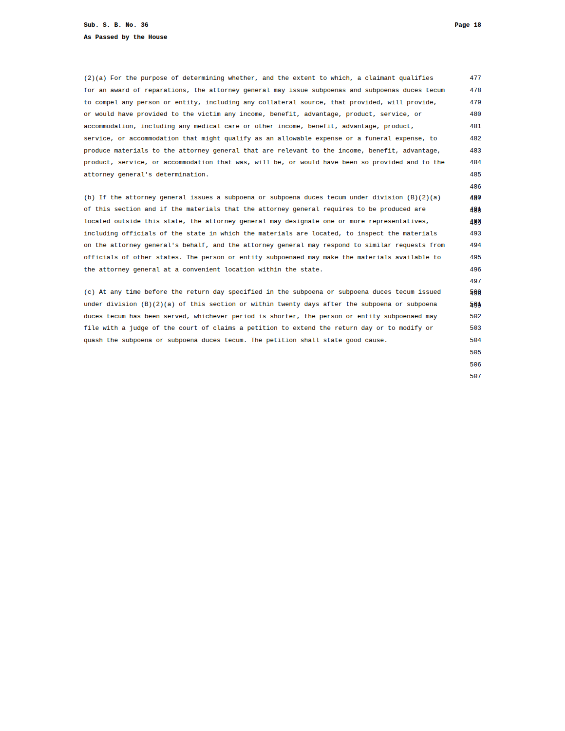Sub. S. B. No. 36 As Passed by the House
Page 18
477 478 479 480 481 482 483 484 485 486 487 488 489
(2)(a) For the purpose of determining whether, and the extent to which, a claimant qualifies for an award of reparations, the attorney general may issue subpoenas and subpoenas duces tecum to compel any person or entity, including any collateral source, that provided, will provide, or would have provided to the victim any income, benefit, advantage, product, service, or accommodation, including any medical care or other income, benefit, advantage, product, service, or accommodation that might qualify as an allowable expense or a funeral expense, to produce materials to the attorney general that are relevant to the income, benefit, advantage, product, service, or accommodation that was, will be, or would have been so provided and to the attorney general's determination.
490 491 492 493 494 495 496 497 498 499
(b) If the attorney general issues a subpoena or subpoena duces tecum under division (B)(2)(a) of this section and if the materials that the attorney general requires to be produced are located outside this state, the attorney general may designate one or more representatives, including officials of the state in which the materials are located, to inspect the materials on the attorney general's behalf, and the attorney general may respond to similar requests from officials of other states. The person or entity subpoenaed may make the materials available to the attorney general at a convenient location within the state.
500 501 502 503 504 505 506 507
(c) At any time before the return day specified in the subpoena or subpoena duces tecum issued under division (B)(2)(a) of this section or within twenty days after the subpoena or subpoena duces tecum has been served, whichever period is shorter, the person or entity subpoenaed may file with a judge of the court of claims a petition to extend the return day or to modify or quash the subpoena or subpoena duces tecum. The petition shall state good cause.